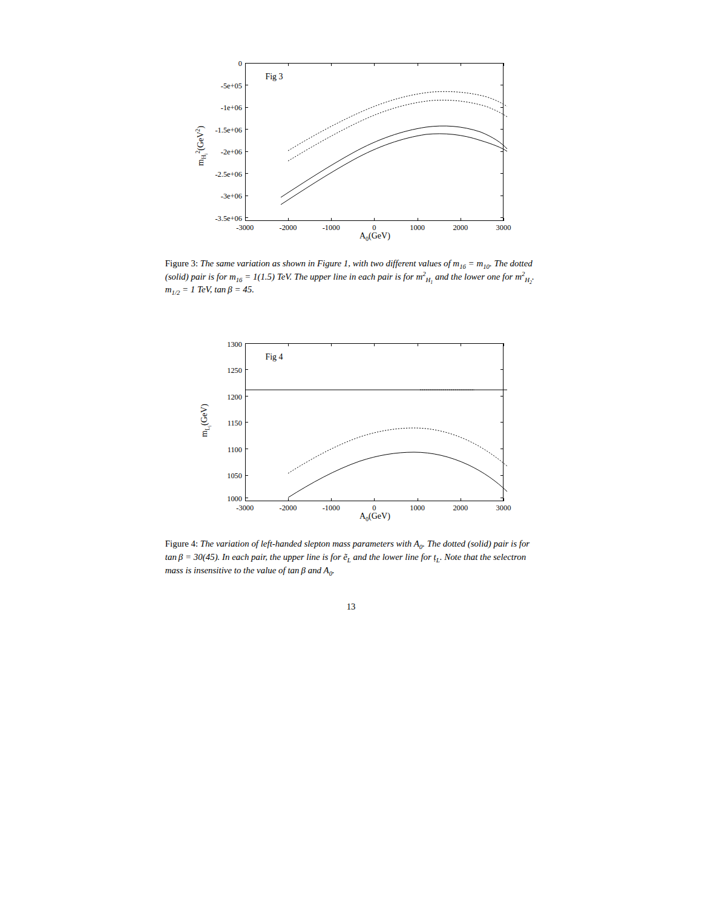0
-5e+05
-1e+06
-1.5e+06
-2e+06
-2.5e+06
-3e+06
-3.5e+06
-3000
-2000
-1000
0
1000
2000
3000
mHi2(GeV2)
A0(GeV)
Fig 3
Figure 3: The same variation as shown in Figure 1, with two different values of m16 = m10. The dotted (solid) pair is for m16 = 1(1.5) TeV. The upper line in each pair is for m2H1 and the lower one for m2H2. m1/2 = 1 TeV, tan β = 45.
1300
1250
1200
1150
1100
1050
1000
-3000
-2000
-1000
0
1000
2000
3000
mLi(GeV)
A0(GeV)
Fig 4
Figure 4: The variation of left-handed slepton mass parameters with A0. The dotted (solid) pair is for tan β = 30(45). In each pair, the upper line is for ẽL and the lower line for ṭL. Note that the selectron mass is insensitive to the value of tan β and A0.
13